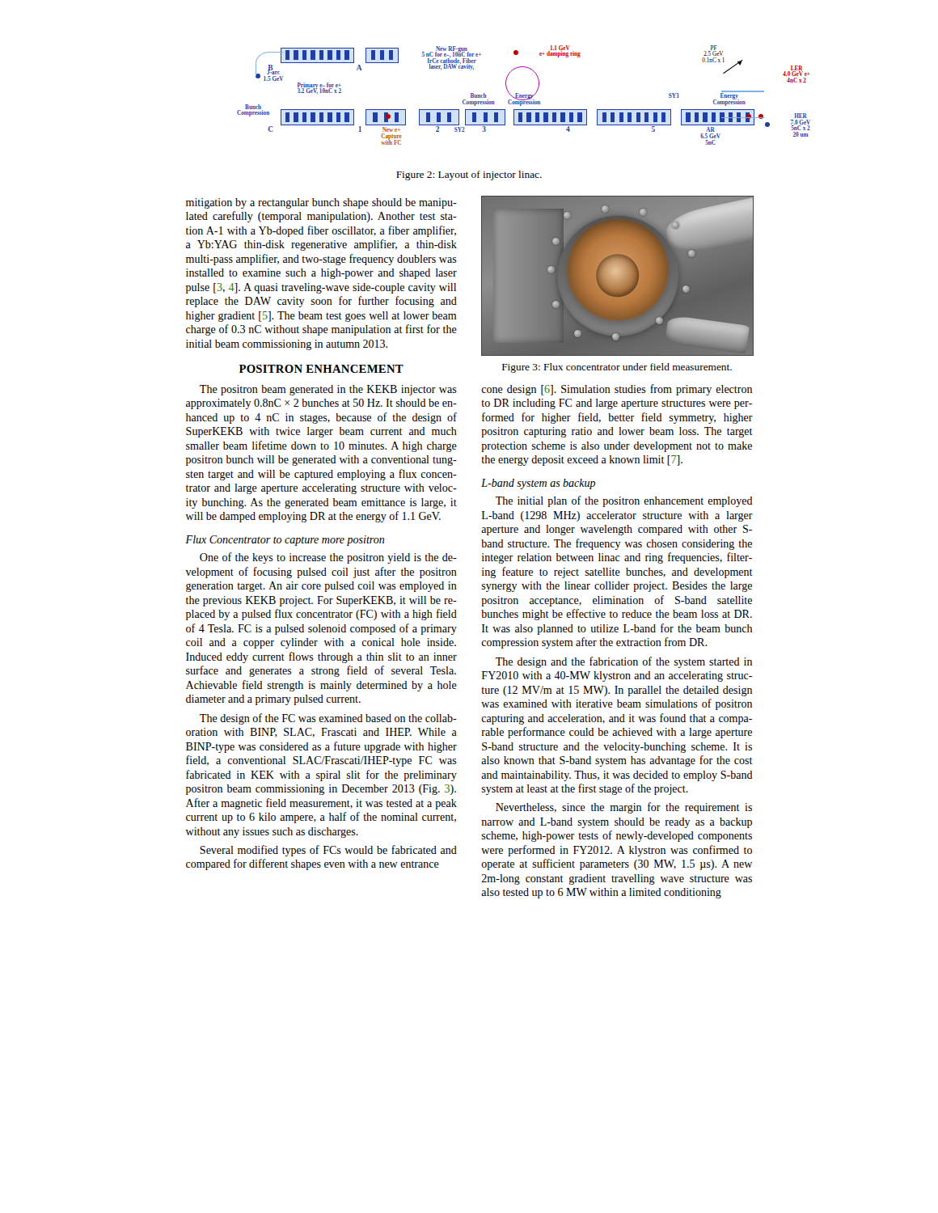B
A
New RF-gun
5 nC for e–, 10nC for e+
IrCe cathode, Fiber
laser, DAW cavity,
1.1 GeV
e+ damping ring
J-arc
1.5 GeV
Primary e– for e+
3.2 GeV, 10nC x 2
Bunch
Compression
C
1
2
3
4
5
New e+
Capture
with FC
Bunch
Compression
Energy
Compression
SY2
SY3
Energy
Compression
PF
2.5 GeV
0.1nC x 1
LER
4.0 GeV e+
4nC x 2
HER
7.0 GeV
5nC x 2
20 um
AR
6.5 GeV
5nC
Figure 2: Layout of injector linac.
mitigation by a rectangular bunch shape should be manipulated carefully (temporal manipulation). Another test station A-1 with a Yb-doped fiber oscillator, a fiber amplifier, a Yb:YAG thin-disk regenerative amplifier, a thin-disk multi-pass amplifier, and two-stage frequency doublers was installed to examine such a high-power and shaped laser pulse [3, 4]. A quasi traveling-wave side-couple cavity will replace the DAW cavity soon for further focusing and higher gradient [5]. The beam test goes well at lower beam charge of 0.3 nC without shape manipulation at first for the initial beam commissioning in autumn 2013.
Positron Enhancement
The positron beam generated in the KEKB injector was approximately 0.8nC × 2 bunches at 50 Hz. It should be enhanced up to 4 nC in stages, because of the design of SuperKEKB with twice larger beam current and much smaller beam lifetime down to 10 minutes. A high charge positron bunch will be generated with a conventional tungsten target and will be captured employing a flux concentrator and large aperture accelerating structure with velocity bunching. As the generated beam emittance is large, it will be damped employing DR at the energy of 1.1 GeV.
Flux Concentrator to capture more positron
One of the keys to increase the positron yield is the development of focusing pulsed coil just after the positron generation target. An air core pulsed coil was employed in the previous KEKB project. For SuperKEKB, it will be replaced by a pulsed flux concentrator (FC) with a high field of 4 Tesla. FC is a pulsed solenoid composed of a primary coil and a copper cylinder with a conical hole inside. Induced eddy current flows through a thin slit to an inner surface and generates a strong field of several Tesla. Achievable field strength is mainly determined by a hole diameter and a primary pulsed current.
The design of the FC was examined based on the collaboration with BINP, SLAC, Frascati and IHEP. While a BINP-type was considered as a future upgrade with higher field, a conventional SLAC/Frascati/IHEP-type FC was fabricated in KEK with a spiral slit for the preliminary positron beam commissioning in December 2013 (Fig. 3). After a magnetic field measurement, it was tested at a peak current up to 6 kilo ampere, a half of the nominal current, without any issues such as discharges.
Several modified types of FCs would be fabricated and compared for different shapes even with a new entrance
Figure 3: Flux concentrator under field measurement.
cone design [6]. Simulation studies from primary electron to DR including FC and large aperture structures were performed for higher field, better field symmetry, higher positron capturing ratio and lower beam loss. The target protection scheme is also under development not to make the energy deposit exceed a known limit [7].
L-band system as backup
The initial plan of the positron enhancement employed L-band (1298 MHz) accelerator structure with a larger aperture and longer wavelength compared with other S-band structure. The frequency was chosen considering the integer relation between linac and ring frequencies, filtering feature to reject satellite bunches, and development synergy with the linear collider project. Besides the large positron acceptance, elimination of S-band satellite bunches might be effective to reduce the beam loss at DR. It was also planned to utilize L-band for the beam bunch compression system after the extraction from DR.
The design and the fabrication of the system started in FY2010 with a 40-MW klystron and an accelerating structure (12 MV/m at 15 MW). In parallel the detailed design was examined with iterative beam simulations of positron capturing and acceleration, and it was found that a comparable performance could be achieved with a large aperture S-band structure and the velocity-bunching scheme. It is also known that S-band system has advantage for the cost and maintainability. Thus, it was decided to employ S-band system at least at the first stage of the project.
Nevertheless, since the margin for the requirement is narrow and L-band system should be ready as a backup scheme, high-power tests of newly-developed components were performed in FY2012. A klystron was confirmed to operate at sufficient parameters (30 MW, 1.5 µs). A new 2m-long constant gradient travelling wave structure was also tested up to 6 MW within a limited conditioning